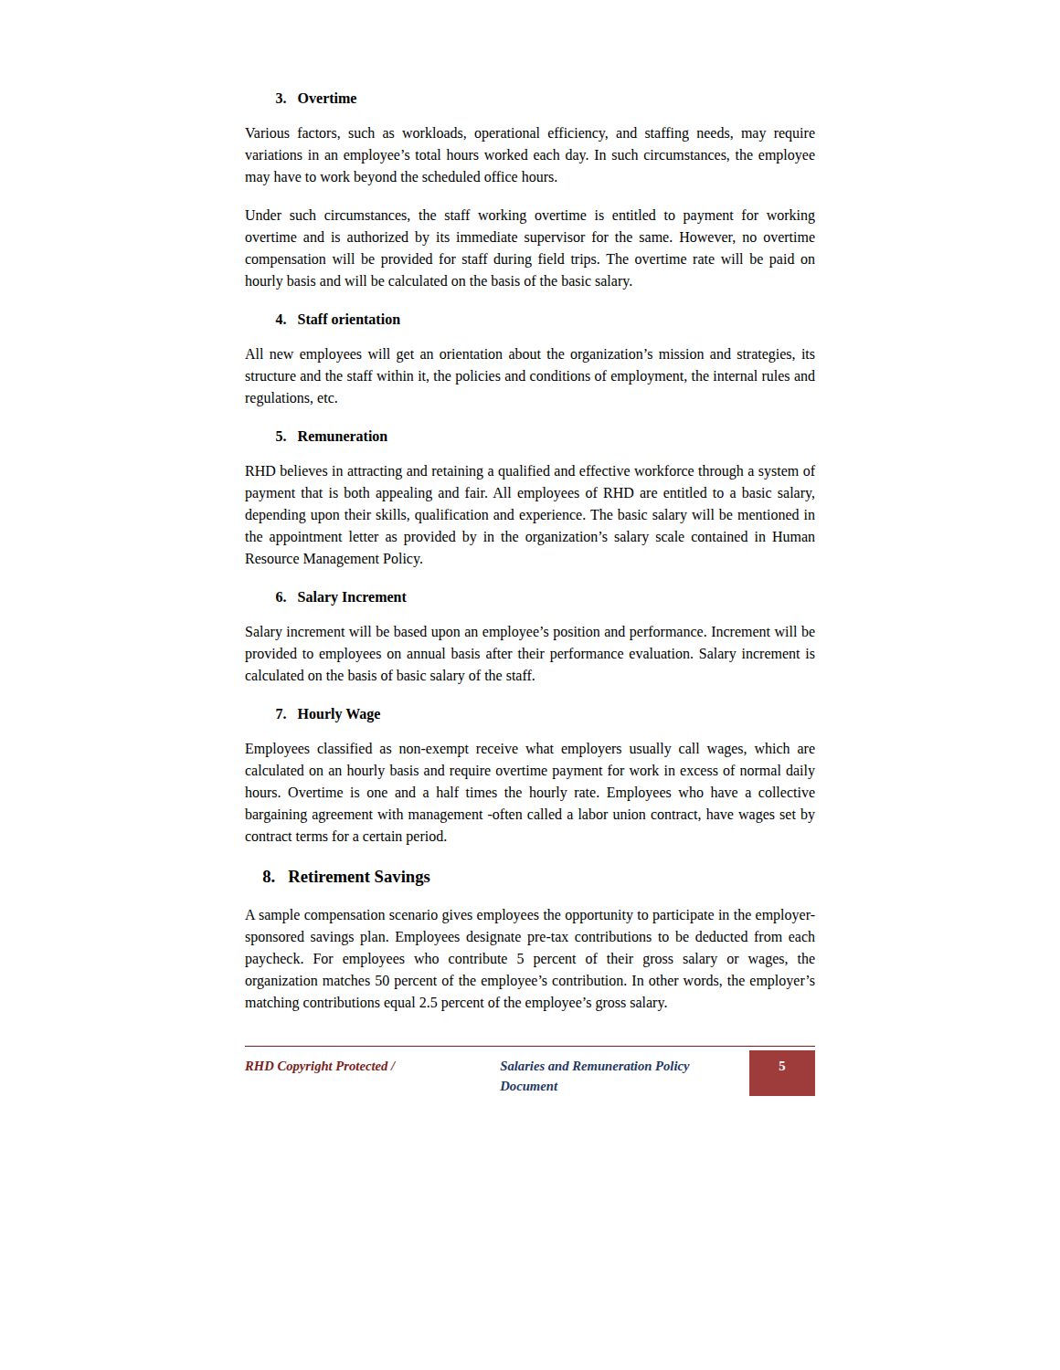3. Overtime
Various factors, such as workloads, operational efficiency, and staffing needs, may require variations in an employee’s total hours worked each day. In such circumstances, the employee may have to work beyond the scheduled office hours.
Under such circumstances, the staff working overtime is entitled to payment for working overtime and is authorized by its immediate supervisor for the same. However, no overtime compensation will be provided for staff during field trips. The overtime rate will be paid on hourly basis and will be calculated on the basis of the basic salary.
4. Staff orientation
All new employees will get an orientation about the organization’s mission and strategies, its structure and the staff within it, the policies and conditions of employment, the internal rules and regulations, etc.
5. Remuneration
RHD believes in attracting and retaining a qualified and effective workforce through a system of payment that is both appealing and fair. All employees of RHD are entitled to a basic salary, depending upon their skills, qualification and experience. The basic salary will be mentioned in the appointment letter as provided by in the organization’s salary scale contained in Human Resource Management Policy.
6. Salary Increment
Salary increment will be based upon an employee’s position and performance. Increment will be provided to employees on annual basis after their performance evaluation. Salary increment is calculated on the basis of basic salary of the staff.
7. Hourly Wage
Employees classified as non-exempt receive what employers usually call wages, which are calculated on an hourly basis and require overtime payment for work in excess of normal daily hours. Overtime is one and a half times the hourly rate. Employees who have a collective bargaining agreement with management -often called a labor union contract, have wages set by contract terms for a certain period.
8. Retirement Savings
A sample compensation scenario gives employees the opportunity to participate in the employer-sponsored savings plan. Employees designate pre-tax contributions to be deducted from each paycheck. For employees who contribute 5 percent of their gross salary or wages, the organization matches 50 percent of the employee’s contribution. In other words, the employer’s matching contributions equal 2.5 percent of the employee’s gross salary.
RHD Copyright Protected /
Salaries and Remuneration Policy Document
5